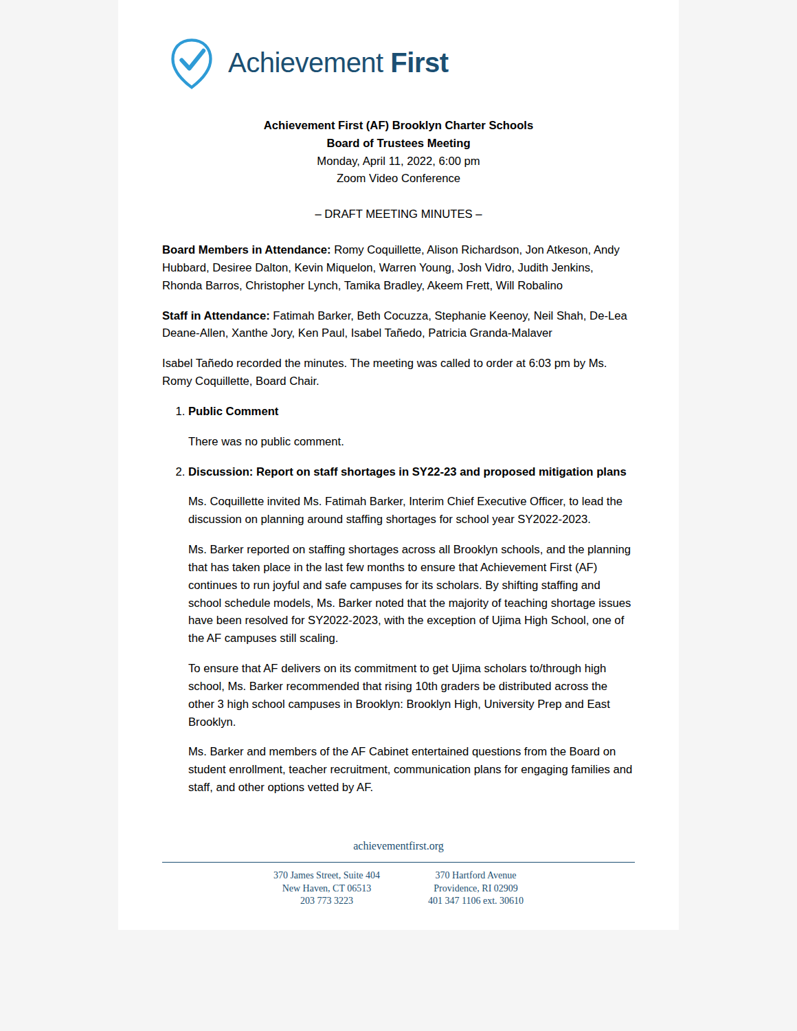Achievement First
Achievement First (AF) Brooklyn Charter Schools
Board of Trustees Meeting
Monday, April 11, 2022, 6:00 pm
Zoom Video Conference
– DRAFT MEETING MINUTES –
Board Members in Attendance: Romy Coquillette, Alison Richardson, Jon Atkeson, Andy Hubbard, Desiree Dalton, Kevin Miquelon, Warren Young, Josh Vidro, Judith Jenkins, Rhonda Barros, Christopher Lynch, Tamika Bradley, Akeem Frett, Will Robalino
Staff in Attendance: Fatimah Barker, Beth Cocuzza, Stephanie Keenoy, Neil Shah, De-Lea Deane-Allen, Xanthe Jory, Ken Paul, Isabel Tañedo, Patricia Granda-Malaver
Isabel Tañedo recorded the minutes. The meeting was called to order at 6:03 pm by Ms. Romy Coquillette, Board Chair.
Public Comment
There was no public comment.
Discussion: Report on staff shortages in SY22-23 and proposed mitigation plans
Ms. Coquillette invited Ms. Fatimah Barker, Interim Chief Executive Officer, to lead the discussion on planning around staffing shortages for school year SY2022-2023.
Ms. Barker reported on staffing shortages across all Brooklyn schools, and the planning that has taken place in the last few months to ensure that Achievement First (AF) continues to run joyful and safe campuses for its scholars. By shifting staffing and school schedule models, Ms. Barker noted that the majority of teaching shortage issues have been resolved for SY2022-2023, with the exception of Ujima High School, one of the AF campuses still scaling.
To ensure that AF delivers on its commitment to get Ujima scholars to/through high school, Ms. Barker recommended that rising 10th graders be distributed across the other 3 high school campuses in Brooklyn: Brooklyn High, University Prep and East Brooklyn.
Ms. Barker and members of the AF Cabinet entertained questions from the Board on student enrollment, teacher recruitment, communication plans for engaging families and staff, and other options vetted by AF.
achievementfirst.org
370 James Street, Suite 404
New Haven, CT 06513
203 773 3223
370 Hartford Avenue
Providence, RI 02909
401 347 1106 ext. 30610